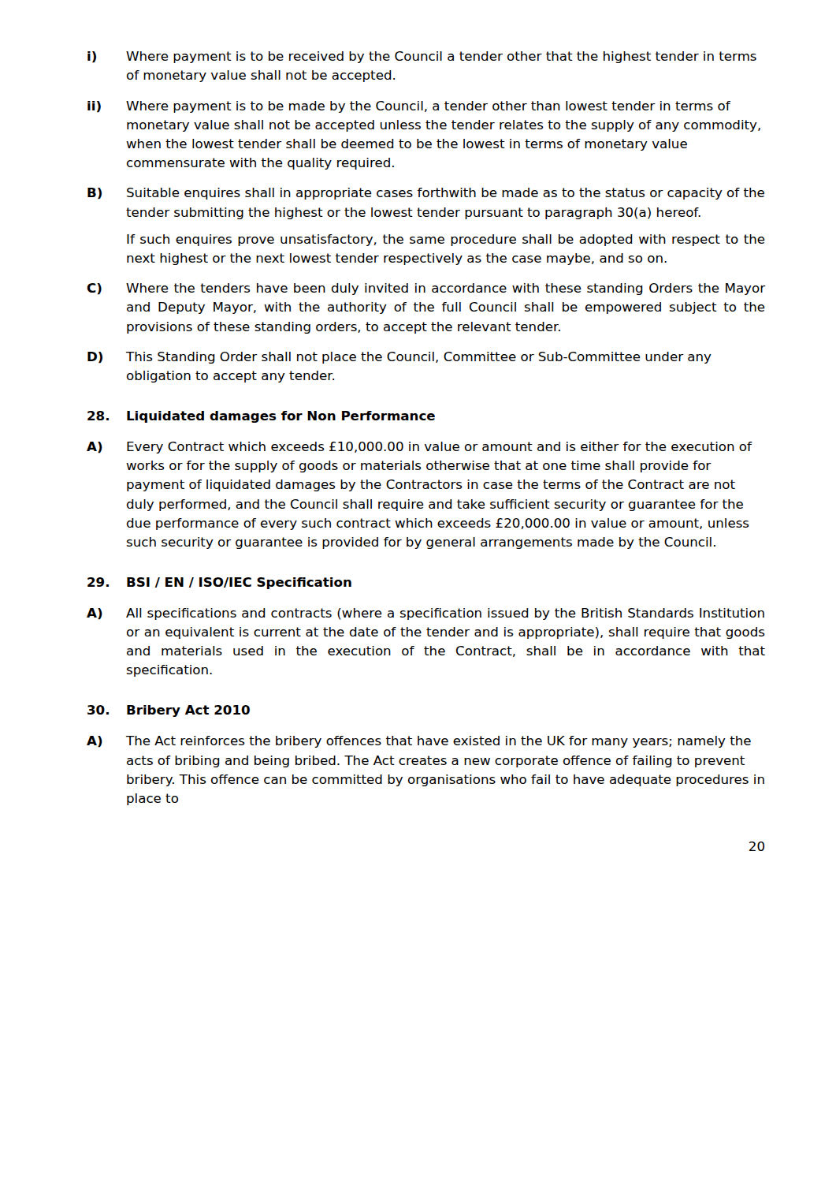i)
Where payment is to be received by the Council a tender other that the highest tender in terms of monetary value shall not be accepted.
ii)
Where payment is to be made by the Council, a tender other than lowest tender in terms of monetary value shall not be accepted unless the tender relates to the supply of any commodity, when the lowest tender shall be deemed to be the lowest in terms of monetary value commensurate with the quality required.
B)
Suitable enquires shall in appropriate cases forthwith be made as to the status or capacity of the tender submitting the highest or the lowest tender pursuant to paragraph 30(a) hereof.
If such enquires prove unsatisfactory, the same procedure shall be adopted with respect to the next highest or the next lowest tender respectively as the case maybe, and so on.
C)
Where the tenders have been duly invited in accordance with these standing Orders the Mayor and Deputy Mayor, with the authority of the full Council shall be empowered subject to the provisions of these standing orders, to accept the relevant tender.
D)
This Standing Order shall not place the Council, Committee or Sub-Committee under any obligation to accept any tender.
28. Liquidated damages for Non Performance
A)
Every Contract which exceeds £10,000.00 in value or amount and is either for the execution of works or for the supply of goods or materials otherwise that at one time shall provide for payment of liquidated damages by the Contractors in case the terms of the Contract are not duly performed, and the Council shall require and take sufficient security or guarantee for the due performance of every such contract which exceeds £20,000.00 in value or amount, unless such security or guarantee is provided for by general arrangements made by the Council.
29. BSI / EN / ISO/IEC Specification
A)
All specifications and contracts (where a specification issued by the British Standards Institution or an equivalent is current at the date of the tender and is appropriate), shall require that goods and materials used in the execution of the Contract, shall be in accordance with that specification.
30. Bribery Act 2010
A)
The Act reinforces the bribery offences that have existed in the UK for many years; namely the acts of bribing and being bribed. The Act creates a new corporate offence of failing to prevent bribery. This offence can be committed by organisations who fail to have adequate procedures in place to
20